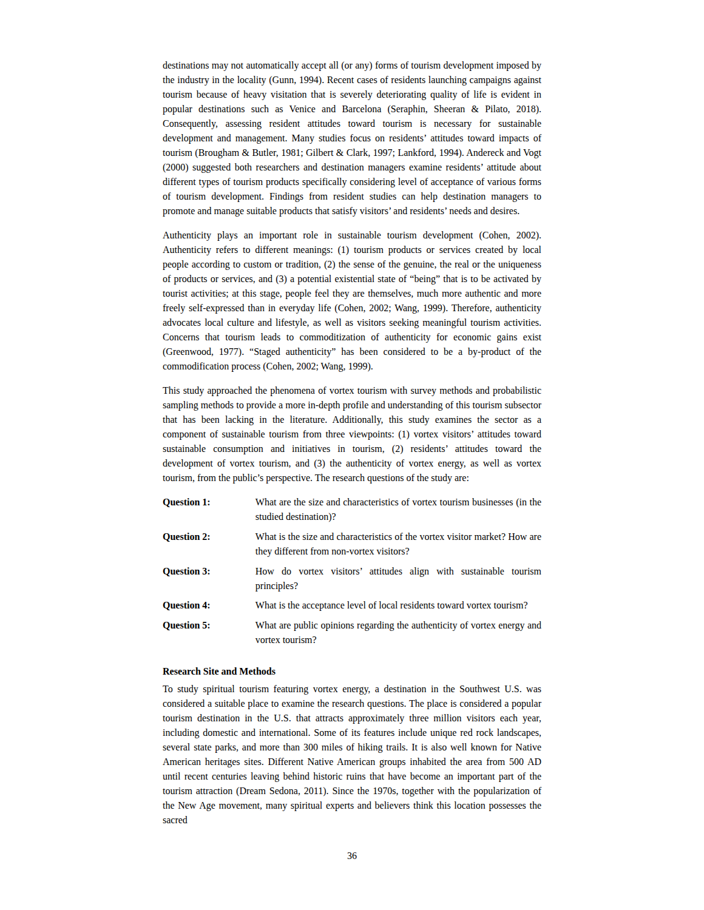destinations may not automatically accept all (or any) forms of tourism development imposed by the industry in the locality (Gunn, 1994). Recent cases of residents launching campaigns against tourism because of heavy visitation that is severely deteriorating quality of life is evident in popular destinations such as Venice and Barcelona (Seraphin, Sheeran & Pilato, 2018). Consequently, assessing resident attitudes toward tourism is necessary for sustainable development and management. Many studies focus on residents’ attitudes toward impacts of tourism (Brougham & Butler, 1981; Gilbert & Clark, 1997; Lankford, 1994). Andereck and Vogt (2000) suggested both researchers and destination managers examine residents’ attitude about different types of tourism products specifically considering level of acceptance of various forms of tourism development. Findings from resident studies can help destination managers to promote and manage suitable products that satisfy visitors’ and residents’ needs and desires.
Authenticity plays an important role in sustainable tourism development (Cohen, 2002). Authenticity refers to different meanings: (1) tourism products or services created by local people according to custom or tradition, (2) the sense of the genuine, the real or the uniqueness of products or services, and (3) a potential existential state of “being” that is to be activated by tourist activities; at this stage, people feel they are themselves, much more authentic and more freely self-expressed than in everyday life (Cohen, 2002; Wang, 1999). Therefore, authenticity advocates local culture and lifestyle, as well as visitors seeking meaningful tourism activities. Concerns that tourism leads to commoditization of authenticity for economic gains exist (Greenwood, 1977). “Staged authenticity” has been considered to be a by-product of the commodification process (Cohen, 2002; Wang, 1999).
This study approached the phenomena of vortex tourism with survey methods and probabilistic sampling methods to provide a more in-depth profile and understanding of this tourism subsector that has been lacking in the literature. Additionally, this study examines the sector as a component of sustainable tourism from three viewpoints: (1) vortex visitors’ attitudes toward sustainable consumption and initiatives in tourism, (2) residents’ attitudes toward the development of vortex tourism, and (3) the authenticity of vortex energy, as well as vortex tourism, from the public’s perspective. The research questions of the study are:
| Question 1: | What are the size and characteristics of vortex tourism businesses (in the studied destination)? |
| Question 2: | What is the size and characteristics of the vortex visitor market? How are they different from non-vortex visitors? |
| Question 3: | How do vortex visitors’ attitudes align with sustainable tourism principles? |
| Question 4: | What is the acceptance level of local residents toward vortex tourism? |
| Question 5: | What are public opinions regarding the authenticity of vortex energy and vortex tourism? |
Research Site and Methods
To study spiritual tourism featuring vortex energy, a destination in the Southwest U.S. was considered a suitable place to examine the research questions. The place is considered a popular tourism destination in the U.S. that attracts approximately three million visitors each year, including domestic and international. Some of its features include unique red rock landscapes, several state parks, and more than 300 miles of hiking trails. It is also well known for Native American heritages sites. Different Native American groups inhabited the area from 500 AD until recent centuries leaving behind historic ruins that have become an important part of the tourism attraction (Dream Sedona, 2011). Since the 1970s, together with the popularization of the New Age movement, many spiritual experts and believers think this location possesses the sacred
36